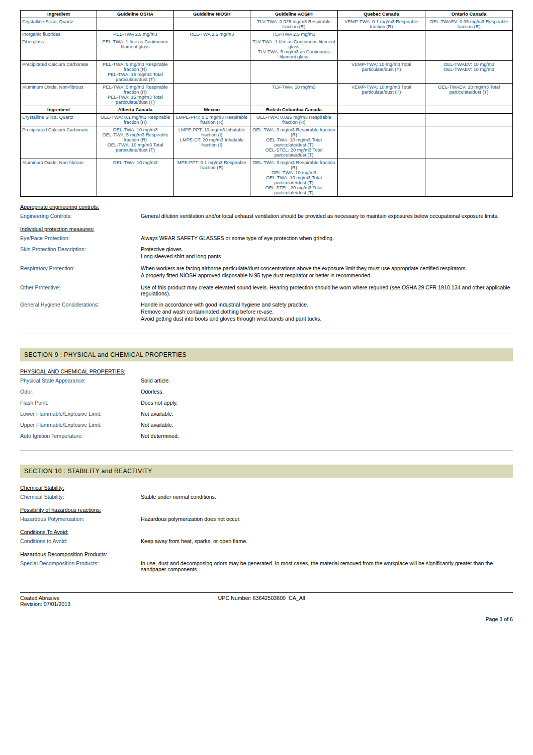| Ingredient | Guideline OSHA | Guideline NIOSH | Guideline ACGIH | Quebec Canada | Ontario Canada |
| --- | --- | --- | --- | --- | --- |
| Crystalline Silica, Quartz | | | TLV-TWA: 0.025 mg/m3 Respirable fraction (R) | VEMP-TWA: 0.1 mg/m3 Respirable fraction (R) | OEL-TWAEV: 0.05 mg/m3 Respirable fraction (R) |
| Inorganic fluorides | PEL-TWA 2.5 mg/m3 | REL-TWA 2.5 mg/m3 | TLV-TWA 2.5 mg/m3 | | |
| Fiberglass | PEL-TWA: 1 f/cc as Continuous filament glass | | TLV-TWA: 1 f/cc as Continuous filament glass TLV-TWA: 5 mg/m3 as Continuous filament glass | | |
| Precipitated Calcium Carbonate | PEL-TWA: 5 mg/m3 Respirable fraction (R) PEL-TWA: 15 mg/m3 Total particulate/dust (T) | | | VEMP-TWA: 10 mg/m3 Total particulate/dust (T) | OEL-TWAEV: 10 mg/m3 OEL-TWAEV: 10 mg/m3 |
| Aluminum Oxide, Non-fibrous | PEL-TWA: 5 mg/m3 Respirable fraction (R) PEL-TWA: 15 mg/m3 Total particulate/dust (T) | | TLV-TWA: 10 mg/m3 | VEMP-TWA: 10 mg/m3 Total particulate/dust (T) | OEL-TWAEV: 10 mg/m3 Total particulate/dust (T) |
| Ingredient | Alberta Canada | Mexico | British Columbia Canada | | |
| Crystalline Silica, Quartz | OEL-TWA: 0.1 mg/m3 Respirable fraction (R) | LMPE-PPT: 0.1 mg/m3 Respirable fraction (R) | OEL-TWA: 0.025 mg/m3 Respirable fraction (R) | | |
| Precipitated Calcium Carbonate | OEL-TWA: 10 mg/m3 OEL-TWA: 5 mg/m3 Respirable fraction (R) OEL-TWA: 10 mg/m3 Total particulate/dust (T) | LMPE-PPT: 10 mg/m3 Inhalable fraction (I) LMPE-CT: 20 mg/m3 Inhalable fraction (I) | OEL-TWA: 3 mg/m3 Respirable fraction (R) OEL-TWA: 10 mg/m3 Total particulate/dust (T) OEL-STEL: 20 mg/m3 Total particulate/dust (T) | | |
| Aluminum Oxide, Non-fibrous | OEL-TWA: 10 mg/m3 | MPE-PPT: 0.1 mg/m3 Respirable fraction (R) | OEL-TWA: 3 mg/m3 Respirable fraction (R) OEL-TWA: 10 mg/m3 OEL-TWA: 10 mg/m3 Total particulate/dust (T) OEL-STEL: 20 mg/m3 Total particulate/dust (T) | | |
Appropriate engineering controls:
Engineering Controls:
General dilution ventilation and/or local exhaust ventilation should be provided as necessary to maintain exposures below occupational exposure limits.
Individual protection measures:
Eye/Face Protection:
Always WEAR SAFETY GLASSES or some type of eye protection when grinding.
Skin Protection Description:
Protective gloves.
Long sleeved shirt and long pants.
Respiratory Protection:
When workers are facing airborne particulate/dust concentrations above the exposure limit they must use appropriate certified respirators.
A properly fitted NIOSH approved disposable N 95 type dust respirator or better is recommended.
Other Protective:
Use of this product may create elevated sound levels. Hearing protection should be worn where required (see OSHA 29 CFR 1910.134 and other applicable regulations).
General Hygiene Considerations:
Handle in accordance with good industrial hygiene and safety practice.
Remove and wash contaminated clothing before re-use.
Avoid getting dust into boots and gloves through wrist bands and pant tucks.
SECTION 9 : PHYSICAL and CHEMICAL PROPERTIES
PHYSICAL AND CHEMICAL PROPERTIES:
Physical State Appearance:
Solid article.
Odor:
Odorless.
Flash Point:
Does not apply.
Lower Flammable/Explosive Limit:
Not available.
Upper Flammable/Explosive Limit:
Not available.
Auto Ignition Temperature:
Not determined.
SECTION 10 : STABILITY and REACTIVITY
Chemical Stability:
Chemical Stability:
Stable under normal conditions.
Possibility of hazardous reactions:
Hazardous Polymerization:
Hazardous polymerization does not occur.
Conditions To Avoid:
Conditions to Avoid:
Keep away from heat, sparks, or open flame.
Hazardous Decomposition Products:
Special Decomposition Products:
In use, dust and decomposing odors may be generated. In most cases, the material removed from the workplace will be significantly greater than the sandpaper components.
Coated Abrasive
Revision: 07/01/2013
UPC Number: 63642503600 CA_All
Page 3 of 6